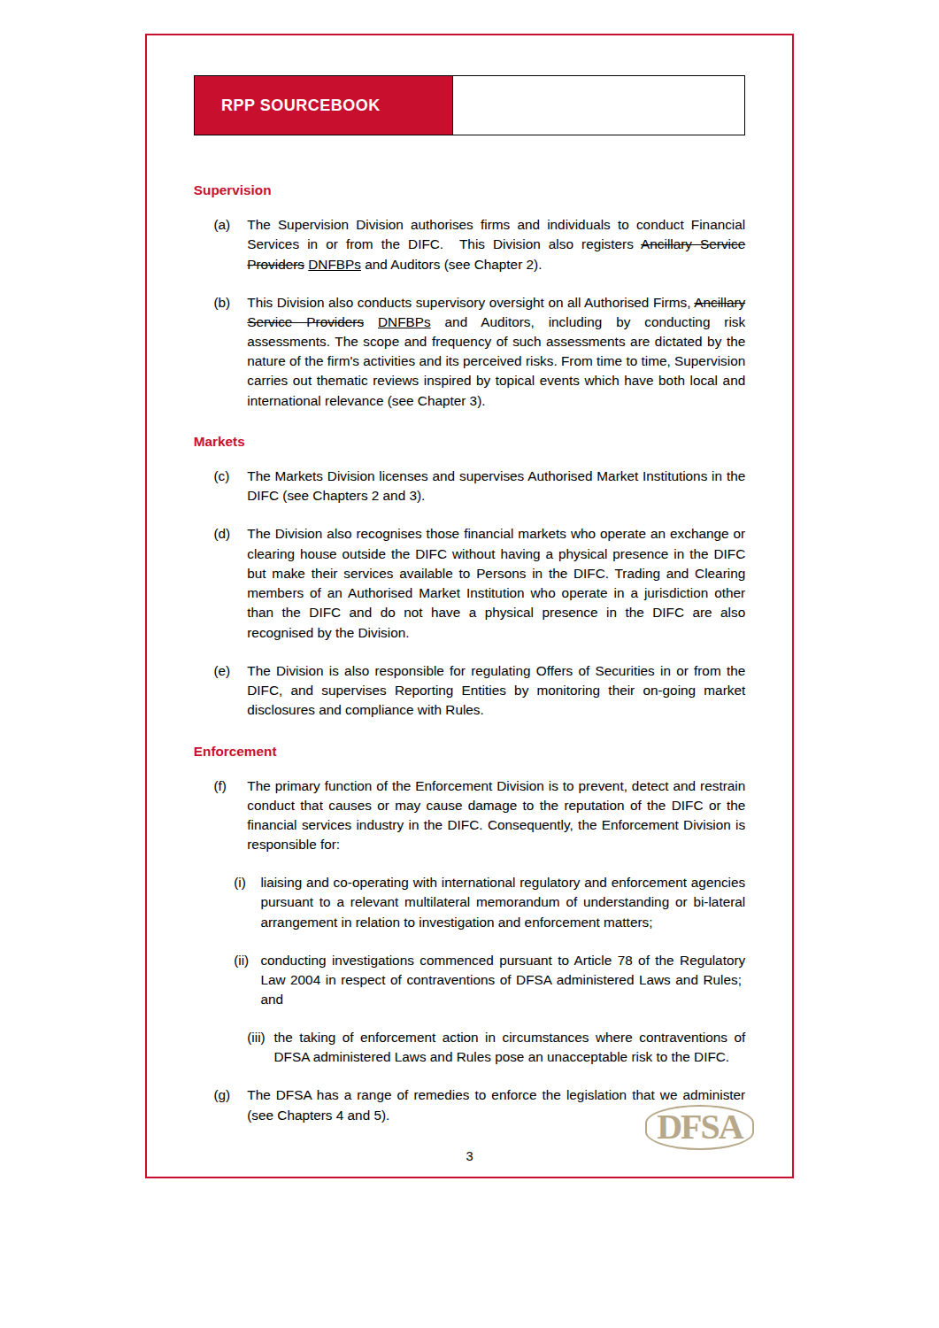| RPP SOURCEBOOK | |
Supervision
(a)
The Supervision Division authorises firms and individuals to conduct Financial Services in or from the DIFC. This Division also registers Ancillary Service Providers DNFBPs and Auditors (see Chapter 2).
(b)
This Division also conducts supervisory oversight on all Authorised Firms, Ancillary Service Providers DNFBPs and Auditors, including by conducting risk assessments. The scope and frequency of such assessments are dictated by the nature of the firm's activities and its perceived risks. From time to time, Supervision carries out thematic reviews inspired by topical events which have both local and international relevance (see Chapter 3).
Markets
(c)
The Markets Division licenses and supervises Authorised Market Institutions in the DIFC (see Chapters 2 and 3).
(d)
The Division also recognises those financial markets who operate an exchange or clearing house outside the DIFC without having a physical presence in the DIFC but make their services available to Persons in the DIFC. Trading and Clearing members of an Authorised Market Institution who operate in a jurisdiction other than the DIFC and do not have a physical presence in the DIFC are also recognised by the Division.
(e)
The Division is also responsible for regulating Offers of Securities in or from the DIFC, and supervises Reporting Entities by monitoring their on-going market disclosures and compliance with Rules.
Enforcement
(f)
The primary function of the Enforcement Division is to prevent, detect and restrain conduct that causes or may cause damage to the reputation of the DIFC or the financial services industry in the DIFC. Consequently, the Enforcement Division is responsible for:
(i)
liaising and co-operating with international regulatory and enforcement agencies pursuant to a relevant multilateral memorandum of understanding or bi-lateral arrangement in relation to investigation and enforcement matters;
(ii)
conducting investigations commenced pursuant to Article 78 of the Regulatory Law 2004 in respect of contraventions of DFSA administered Laws and Rules; and
(iii)
the taking of enforcement action in circumstances where contraventions of DFSA administered Laws and Rules pose an unacceptable risk to the DIFC.
(g)
The DFSA has a range of remedies to enforce the legislation that we administer (see Chapters 4 and 5).
DFSA
3